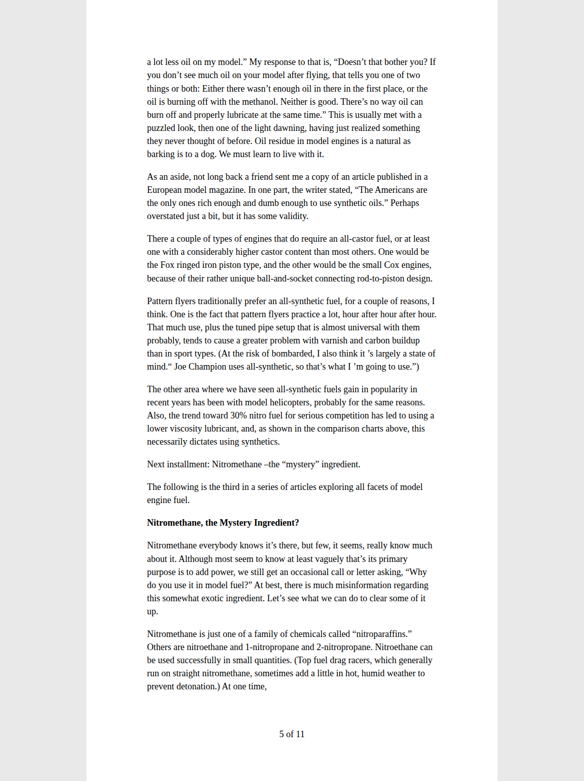a lot less oil on my model.” My response to that is, “Doesn’t that bother you? If you don’t see much oil on your model after flying, that tells you one of two things or both: Either there wasn’t enough oil in there in the first place, or the oil is burning off with the methanol. Neither is good. There’s no way oil can burn off and properly lubricate at the same time.” This is usually met with a puzzled look, then one of the light dawning, having just realized something they never thought of before. Oil residue in model engines is a natural as barking is to a dog. We must learn to live with it.
As an aside, not long back a friend sent me a copy of an article published in a European model magazine. In one part, the writer stated, “The Americans are the only ones rich enough and dumb enough to use synthetic oils.” Perhaps overstated just a bit, but it has some validity.
There a couple of types of engines that do require an all-castor fuel, or at least one with a considerably higher castor content than most others. One would be the Fox ringed iron piston type, and the other would be the small Cox engines, because of their rather unique ball-and-socket connecting rod-to-piston design.
Pattern flyers traditionally prefer an all-synthetic fuel, for a couple of reasons, I think. One is the fact that pattern flyers practice a lot, hour after hour after hour. That much use, plus the tuned pipe setup that is almost universal with them probably, tends to cause a greater problem with varnish and carbon buildup than in sport types. (At the risk of bombarded, I also think it ’s largely a state of mind.“ Joe Champion uses all-synthetic, so that’s what I ’m going to use.”)
The other area where we have seen all-synthetic fuels gain in popularity in recent years has been with model helicopters, probably for the same reasons. Also, the trend toward 30% nitro fuel for serious competition has led to using a lower viscosity lubricant, and, as shown in the comparison charts above, this necessarily dictates using synthetics.
Next installment: Nitromethane –the “mystery” ingredient.
The following is the third in a series of articles exploring all facets of model engine fuel.
Nitromethane, the Mystery Ingredient?
Nitromethane everybody knows it’s there, but few, it seems, really know much about it. Although most seem to know at least vaguely that’s its primary purpose is to add power, we still get an occasional call or letter asking, “Why do you use it in model fuel?” At best, there is much misinformation regarding this somewhat exotic ingredient. Let’s see what we can do to clear some of it up.
Nitromethane is just one of a family of chemicals called “nitroparaffins.” Others are nitroethane and 1-nitropropane and 2-nitropropane. Nitroethane can be used successfully in small quantities. (Top fuel drag racers, which generally run on straight nitromethane, sometimes add a little in hot, humid weather to prevent detonation.) At one time,
5 of 11